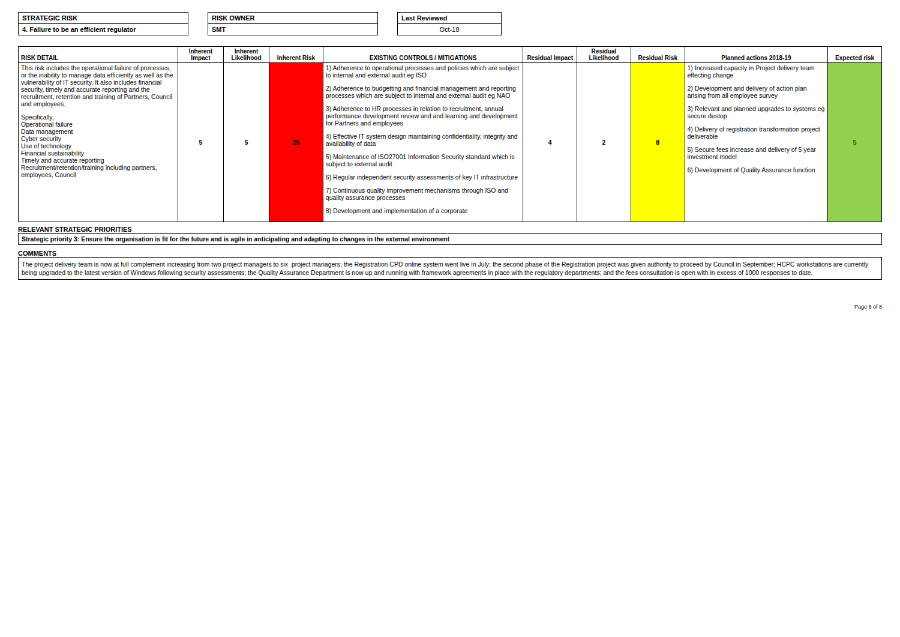| STRATEGIC RISK | | RISK OWNER | | Last Reviewed |
| 4. Failure to be an efficient regulator | | SMT | | Oct-18 |
| RISK DETAIL | Inherent Impact | Inherent Likelihood | Inherent Risk | EXISTING CONTROLS / MITIGATIONS | Residual Impact | Residual Likelihood | Residual Risk | Planned actions 2018-19 | Expected risk |
| --- | --- | --- | --- | --- | --- | --- | --- | --- | --- |
| This risk includes the operational failure of processes, or the inability to manage data efficiently as well as the vulnerability of IT security. It also includes financial security, timely and accurate reporting and the recruitment, retention and training of Partners, Council and employees. Specifically, Operational failure Data management Cyber security Use of technology Financial sustainability Timely and accurate reporting Recruitment/retention/training including partners, employees, Council | 5 | 5 | 25 | 1) Adherence to operational processes and policies which are subject to internal and external audit eg ISO 2) Adherence to budgetting and financial management and reporting processes which are subject to internal and external audit eg NAO 3) Adherence to HR processes in relation to recruitment, annual performance development review and and learning and development for Partners and employees 4) Effective IT system design maintaining confidentiality, integrity and availability of data 5) Maintenance of ISO27001 Information Security standard which is subject to external audit 6) Regular independent security assessments of key IT infrastructure 7) Continuous quality improvement mechanisms through ISO and quality assurance processes 8) Development and implementation of a corporate | 4 | 2 | 8 | 1) Increased capacity in Project delivery team effecting change 2) Development and delivery of action plan arising from all employee survey 3) Relevant and planned upgrades to systems eg secure destop 4) Delivery of registration transformation project deliverable 5) Secure fees increase and delivery of 5 year investment model 6) Development of Quality Assurance function | 5 |
RELEVANT STRATEGIC PRIORITIES
Strategic priority 3: Ensure the organisation is fit for the future and is agile in anticipating and adapting to changes in the external environment
COMMENTS
The project delivery team is now at full complement increasing from two project managers to six project managers; the Registration CPD online system went live in July; the second phase of the Registration project was given authority to proceed by Council in September; HCPC workstations are currently being upgraded to the latest version of Windows following security assessments; the Quality Assurance Department is now up and running with framework agreements in place with the regulatory departments; and the fees consultation is open with in excess of 1000 responses to date.
Page 6 of 8